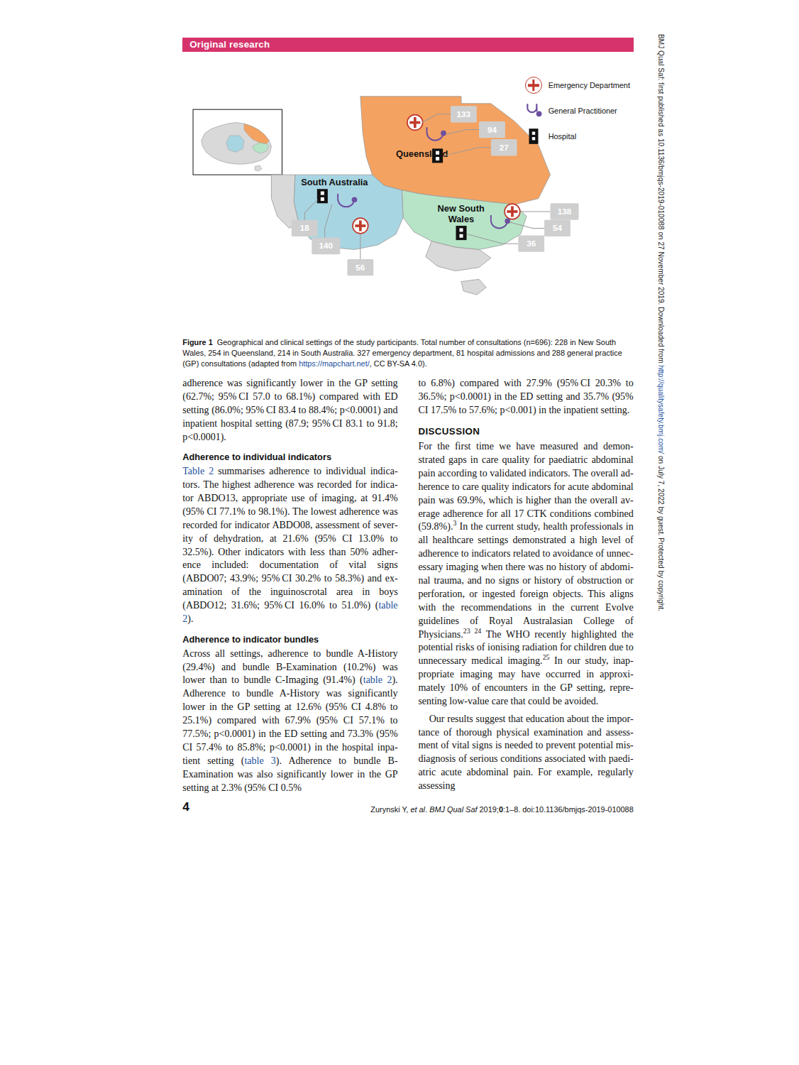Original research
BMJ Qual Saf: first published as 10.1136/bmjqs-2019-010088 on 27 November 2019. Downloaded from http://qualitysafety.bmj.com/ on July 7, 2022 by guest. Protected by copyright.
Queensland South Australia New South Wales 133 94 27 138 54 36 18 140 56
Emergency Department
General Practitioner
Hospital
Figure 1 Geographical and clinical settings of the study participants. Total number of consultations (n=696): 228 in New South Wales, 254 in Queensland, 214 in South Australia. 327 emergency department, 81 hospital admissions and 288 general practice (GP) consultations (adapted from https://mapchart.net/, CC BY-SA 4.0).
adherence was significantly lower in the GP setting (62.7%; 95% CI 57.0 to 68.1%) compared with ED setting (86.0%; 95% CI 83.4 to 88.4%; p<0.0001) and inpatient hospital setting (87.9; 95% CI 83.1 to 91.8; p<0.0001).
Adherence to individual indicators
Table 2 summarises adherence to individual indicators. The highest adherence was recorded for indicator ABDO13, appropriate use of imaging, at 91.4% (95% CI 77.1% to 98.1%). The lowest adherence was recorded for indicator ABDO08, assessment of severity of dehydration, at 21.6% (95% CI 13.0% to 32.5%). Other indicators with less than 50% adherence included: documentation of vital signs (ABDO07; 43.9%; 95% CI 30.2% to 58.3%) and examination of the inguinoscrotal area in boys (ABDO12; 31.6%; 95% CI 16.0% to 51.0%) (table 2).
Adherence to indicator bundles
Across all settings, adherence to bundle A-History (29.4%) and bundle B-Examination (10.2%) was lower than to bundle C-Imaging (91.4%) (table 2). Adherence to bundle A-History was significantly lower in the GP setting at 12.6% (95% CI 4.8% to 25.1%) compared with 67.9% (95% CI 57.1% to 77.5%; p<0.0001) in the ED setting and 73.3% (95% CI 57.4% to 85.8%; p<0.0001) in the hospital inpatient setting (table 3). Adherence to bundle B-Examination was also significantly lower in the GP setting at 2.3% (95% CI 0.5%
to 6.8%) compared with 27.9% (95% CI 20.3% to 36.5%; p<0.0001) in the ED setting and 35.7% (95% CI 17.5% to 57.6%; p<0.001) in the inpatient setting.
DISCUSSION
For the first time we have measured and demonstrated gaps in care quality for paediatric abdominal pain according to validated indicators. The overall adherence to care quality indicators for acute abdominal pain was 69.9%, which is higher than the overall average adherence for all 17 CTK conditions combined (59.8%).3 In the current study, health professionals in all healthcare settings demonstrated a high level of adherence to indicators related to avoidance of unnecessary imaging when there was no history of abdominal trauma, and no signs or history of obstruction or perforation, or ingested foreign objects. This aligns with the recommendations in the current Evolve guidelines of Royal Australasian College of Physicians.23 24 The WHO recently highlighted the potential risks of ionising radiation for children due to unnecessary medical imaging.25 In our study, inappropriate imaging may have occurred in approximately 10% of encounters in the GP setting, representing low-value care that could be avoided.
Our results suggest that education about the importance of thorough physical examination and assessment of vital signs is needed to prevent potential misdiagnosis of serious conditions associated with paediatric acute abdominal pain. For example, regularly assessing
4
Zurynski Y, et al. BMJ Qual Saf 2019;0:1–8. doi:10.1136/bmjqs-2019-010088